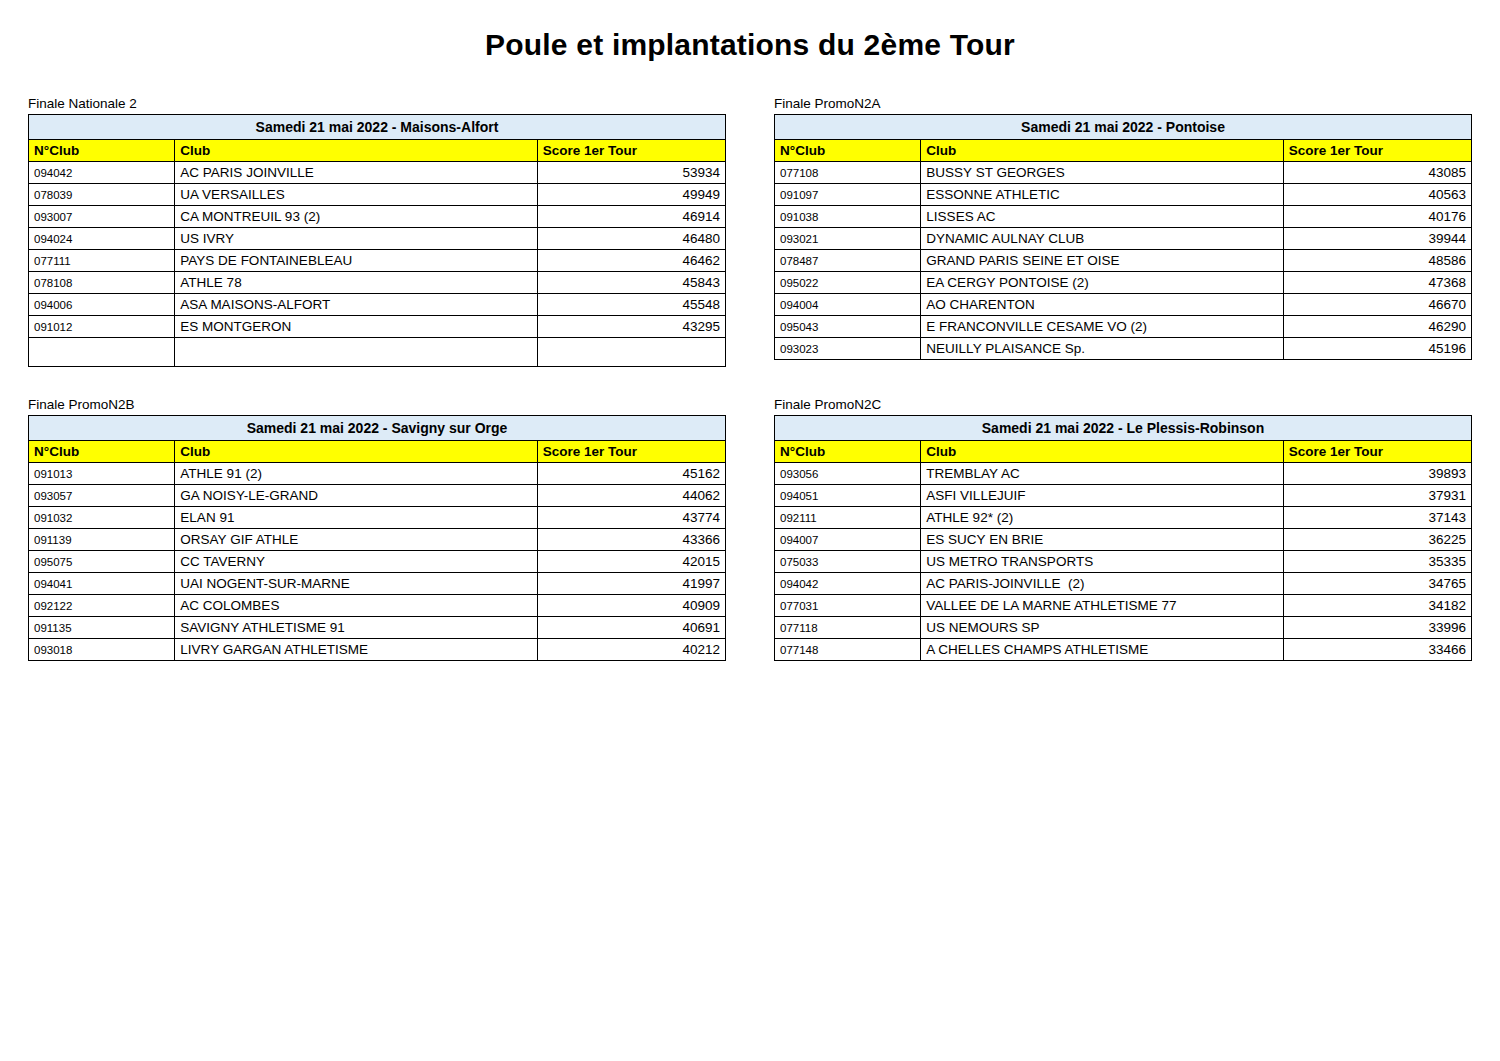Poule et implantations du 2ème Tour
Finale Nationale 2
| Samedi 21 mai 2022 - Maisons-Alfort |
| --- |
| N°Club | Club | Score 1er Tour |
| 094042 | AC PARIS JOINVILLE | 53934 |
| 078039 | UA VERSAILLES | 49949 |
| 093007 | CA MONTREUIL 93 (2) | 46914 |
| 094024 | US IVRY | 46480 |
| 077111 | PAYS DE FONTAINEBLEAU | 46462 |
| 078108 | ATHLE 78 | 45843 |
| 094006 | ASA MAISONS-ALFORT | 45548 |
| 091012 | ES MONTGERON | 43295 |
Finale PromoN2A
| Samedi 21 mai 2022 - Pontoise |
| --- |
| N°Club | Club | Score 1er Tour |
| 077108 | BUSSY ST GEORGES | 43085 |
| 091097 | ESSONNE ATHLETIC | 40563 |
| 091038 | LISSES AC | 40176 |
| 093021 | DYNAMIC AULNAY CLUB | 39944 |
| 078487 | GRAND PARIS SEINE ET OISE | 48586 |
| 095022 | EA CERGY PONTOISE (2) | 47368 |
| 094004 | AO CHARENTON | 46670 |
| 095043 | E FRANCONVILLE CESAME VO (2) | 46290 |
| 093023 | NEUILLY PLAISANCE Sp. | 45196 |
Finale PromoN2B
| Samedi 21 mai 2022 - Savigny sur Orge |
| --- |
| N°Club | Club | Score 1er Tour |
| 091013 | ATHLE 91 (2) | 45162 |
| 093057 | GA NOISY-LE-GRAND | 44062 |
| 091032 | ELAN 91 | 43774 |
| 091139 | ORSAY GIF ATHLE | 43366 |
| 095075 | CC TAVERNY | 42015 |
| 094041 | UAI NOGENT-SUR-MARNE | 41997 |
| 092122 | AC COLOMBES | 40909 |
| 091135 | SAVIGNY ATHLETISME 91 | 40691 |
| 093018 | LIVRY GARGAN ATHLETISME | 40212 |
Finale PromoN2C
| Samedi 21 mai 2022 - Le Plessis-Robinson |
| --- |
| N°Club | Club | Score 1er Tour |
| 093056 | TREMBLAY AC | 39893 |
| 094051 | ASFI VILLEJUIF | 37931 |
| 092111 | ATHLE 92* (2) | 37143 |
| 094007 | ES SUCY EN BRIE | 36225 |
| 075033 | US METRO TRANSPORTS | 35335 |
| 094042 | AC PARIS-JOINVILLE (2) | 34765 |
| 077031 | VALLEE DE LA MARNE ATHLETISME 77 | 34182 |
| 077118 | US NEMOURS SP | 33996 |
| 077148 | A CHELLES CHAMPS ATHLETISME | 33466 |